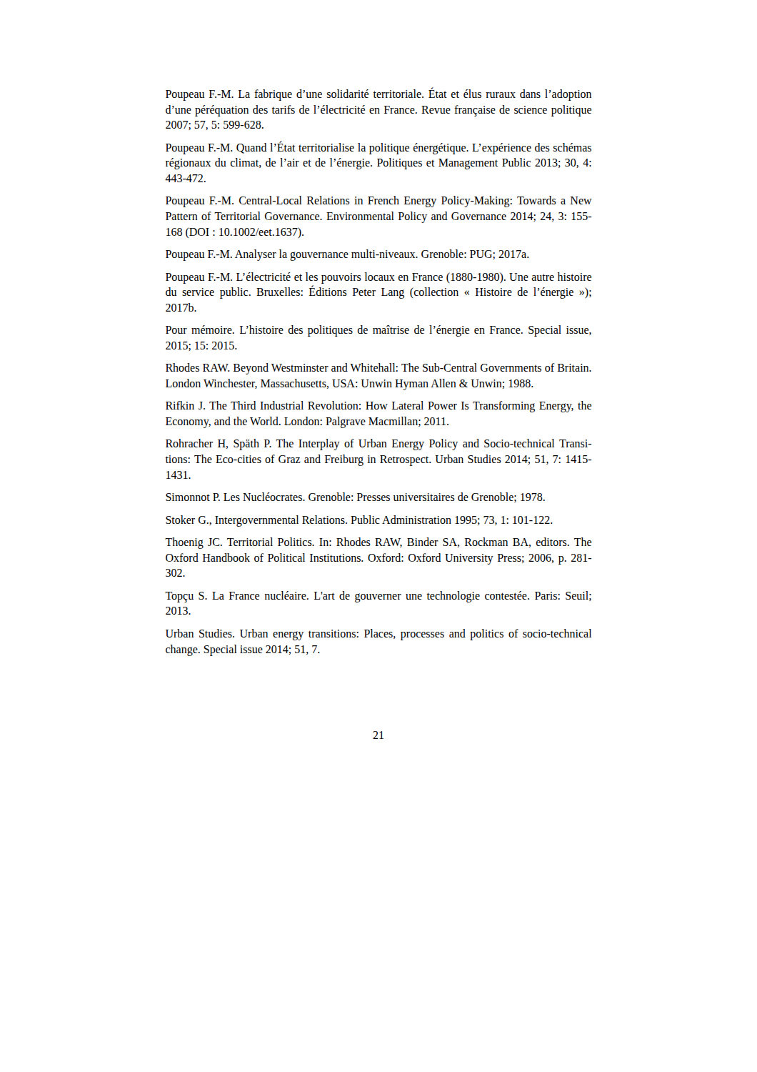Poupeau F.-M. La fabrique d’une solidarité territoriale. État et élus ruraux dans l’adoption d’une péréquation des tarifs de l’électricité en France. Revue française de science politique 2007; 57, 5: 599-628.
Poupeau F.-M. Quand l’État territorialise la politique énergétique. L’expérience des schémas régionaux du climat, de l’air et de l’énergie. Politiques et Management Public 2013; 30, 4: 443-472.
Poupeau F.-M. Central-Local Relations in French Energy Policy-Making: Towards a New Pattern of Territorial Governance. Environmental Policy and Governance 2014; 24, 3: 155-168 (DOI : 10.1002/eet.1637).
Poupeau F.-M. Analyser la gouvernance multi-niveaux. Grenoble: PUG; 2017a.
Poupeau F.-M. L’électricité et les pouvoirs locaux en France (1880-1980). Une autre histoire du service public. Bruxelles: Éditions Peter Lang (collection « Histoire de l’énergie »); 2017b.
Pour mémoire. L’histoire des politiques de maîtrise de l’énergie en France. Special issue, 2015; 15: 2015.
Rhodes RAW. Beyond Westminster and Whitehall: The Sub-Central Governments of Britain. London Winchester, Massachusetts, USA: Unwin Hyman Allen & Unwin; 1988.
Rifkin J. The Third Industrial Revolution: How Lateral Power Is Transforming Energy, the Economy, and the World. London: Palgrave Macmillan; 2011.
Rohracher H, Späth P. The Interplay of Urban Energy Policy and Socio-technical Transitions: The Eco-cities of Graz and Freiburg in Retrospect. Urban Studies 2014; 51, 7: 1415-1431.
Simonnot P. Les Nucléocrates. Grenoble: Presses universitaires de Grenoble; 1978.
Stoker G., Intergovernmental Relations. Public Administration 1995; 73, 1: 101-122.
Thoenig JC. Territorial Politics. In: Rhodes RAW, Binder SA, Rockman BA, editors. The Oxford Handbook of Political Institutions. Oxford: Oxford University Press; 2006, p. 281-302.
Topçu S. La France nucléaire. L'art de gouverner une technologie contestée. Paris: Seuil; 2013.
Urban Studies. Urban energy transitions: Places, processes and politics of socio-technical change. Special issue 2014; 51, 7.
21